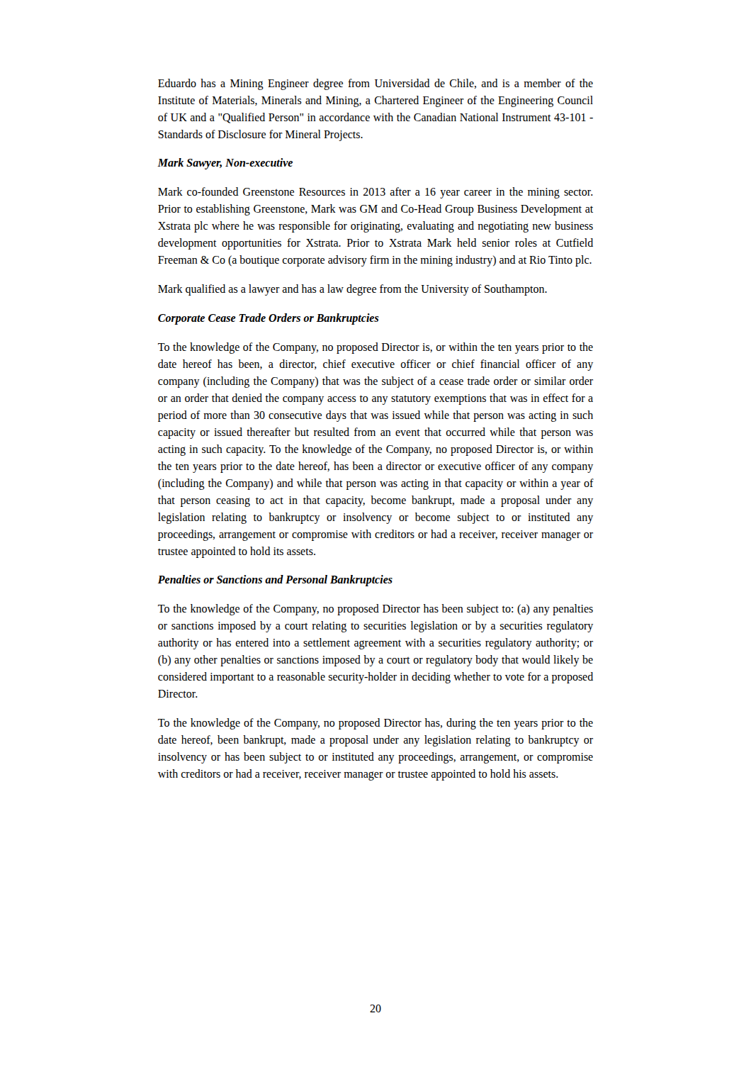Eduardo has a Mining Engineer degree from Universidad de Chile, and is a member of the Institute of Materials, Minerals and Mining, a Chartered Engineer of the Engineering Council of UK and a "Qualified Person" in accordance with the Canadian National Instrument 43-101 - Standards of Disclosure for Mineral Projects.
Mark Sawyer, Non-executive
Mark co-founded Greenstone Resources in 2013 after a 16 year career in the mining sector. Prior to establishing Greenstone, Mark was GM and Co-Head Group Business Development at Xstrata plc where he was responsible for originating, evaluating and negotiating new business development opportunities for Xstrata. Prior to Xstrata Mark held senior roles at Cutfield Freeman & Co (a boutique corporate advisory firm in the mining industry) and at Rio Tinto plc.
Mark qualified as a lawyer and has a law degree from the University of Southampton.
Corporate Cease Trade Orders or Bankruptcies
To the knowledge of the Company, no proposed Director is, or within the ten years prior to the date hereof has been, a director, chief executive officer or chief financial officer of any company (including the Company) that was the subject of a cease trade order or similar order or an order that denied the company access to any statutory exemptions that was in effect for a period of more than 30 consecutive days that was issued while that person was acting in such capacity or issued thereafter but resulted from an event that occurred while that person was acting in such capacity. To the knowledge of the Company, no proposed Director is, or within the ten years prior to the date hereof, has been a director or executive officer of any company (including the Company) and while that person was acting in that capacity or within a year of that person ceasing to act in that capacity, become bankrupt, made a proposal under any legislation relating to bankruptcy or insolvency or become subject to or instituted any proceedings, arrangement or compromise with creditors or had a receiver, receiver manager or trustee appointed to hold its assets.
Penalties or Sanctions and Personal Bankruptcies
To the knowledge of the Company, no proposed Director has been subject to: (a) any penalties or sanctions imposed by a court relating to securities legislation or by a securities regulatory authority or has entered into a settlement agreement with a securities regulatory authority; or (b) any other penalties or sanctions imposed by a court or regulatory body that would likely be considered important to a reasonable security-holder in deciding whether to vote for a proposed Director.
To the knowledge of the Company, no proposed Director has, during the ten years prior to the date hereof, been bankrupt, made a proposal under any legislation relating to bankruptcy or insolvency or has been subject to or instituted any proceedings, arrangement, or compromise with creditors or had a receiver, receiver manager or trustee appointed to hold his assets.
20